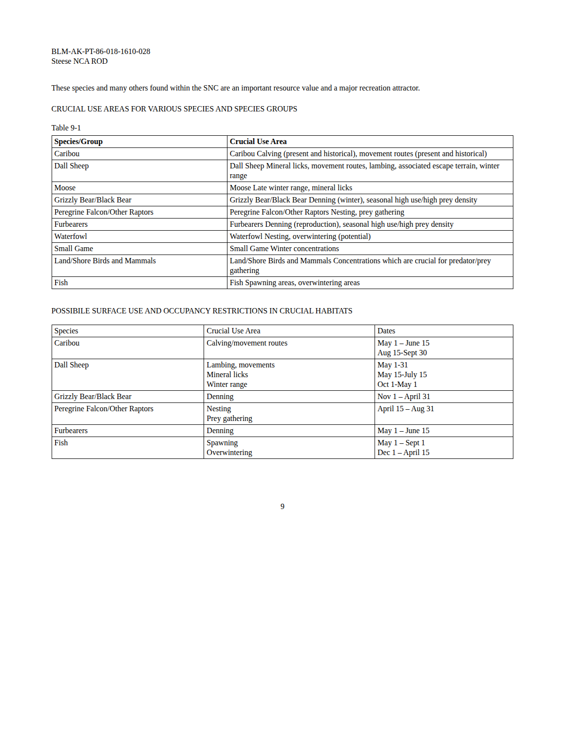BLM-AK-PT-86-018-1610-028
Steese NCA ROD
These species and many others found within the SNC are an important resource value and a major recreation attractor.
CRUCIAL USE AREAS FOR VARIOUS SPECIES AND SPECIES GROUPS
Table 9-1
| Species/Group | Crucial Use Area |
| --- | --- |
| Caribou | Caribou Calving (present and historical), movement routes (present and historical) |
| Dall Sheep | Dall Sheep Mineral licks, movement routes, lambing, associated escape terrain, winter range |
| Moose | Moose Late winter range, mineral licks |
| Grizzly Bear/Black Bear | Grizzly Bear/Black Bear Denning (winter), seasonal high use/high prey density |
| Peregrine Falcon/Other Raptors | Peregrine Falcon/Other Raptors Nesting, prey gathering |
| Furbearers | Furbearers Denning (reproduction), seasonal high use/high prey density |
| Waterfowl | Waterfowl Nesting, overwintering (potential) |
| Small Game | Small Game Winter concentrations |
| Land/Shore Birds and Mammals | Land/Shore Birds and Mammals Concentrations which are crucial for predator/prey gathering |
| Fish | Fish Spawning areas, overwintering areas |
POSSIBILE SURFACE USE AND OCCUPANCY RESTRICTIONS IN CRUCIAL HABITATS
| Species | Crucial Use Area | Dates |
| Caribou | Calving/movement routes | May 1 – June 15 Aug 15-Sept 30 |
| Dall Sheep | Lambing, movements Mineral licks Winter range | May 1-31 May 15-July 15 Oct 1-May 1 |
| Grizzly Bear/Black Bear | Denning | Nov 1 – April 31 |
| Peregrine Falcon/Other Raptors | Nesting Prey gathering | April 15 – Aug 31 |
| Furbearers | Denning | May 1 – June 15 |
| Fish | Spawning Overwintering | May 1 – Sept 1 Dec 1 – April 15 |
9